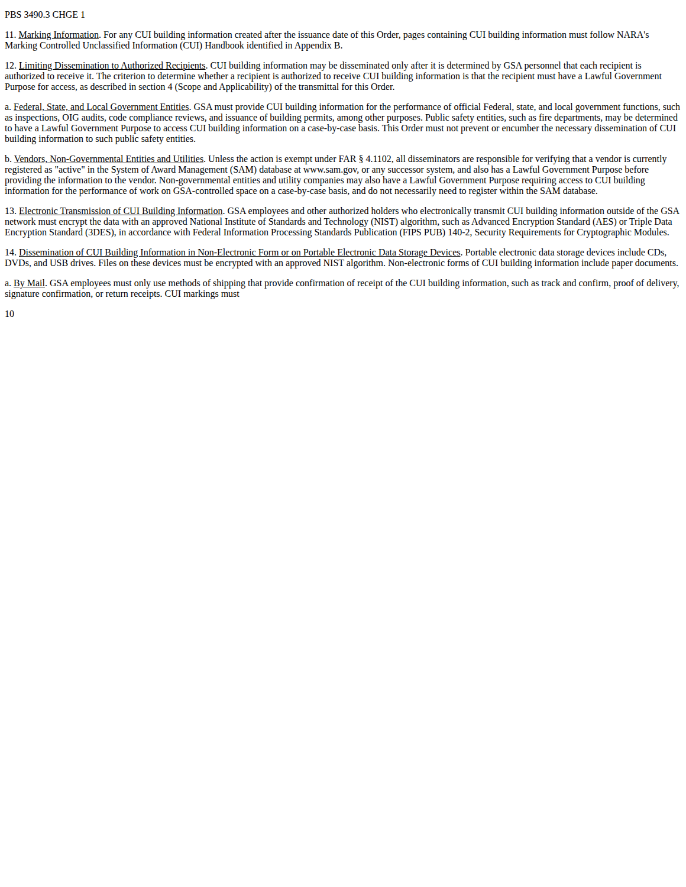PBS 3490.3 CHGE 1
11. Marking Information. For any CUI building information created after the issuance date of this Order, pages containing CUI building information must follow NARA's Marking Controlled Unclassified Information (CUI) Handbook identified in Appendix B.
12. Limiting Dissemination to Authorized Recipients. CUI building information may be disseminated only after it is determined by GSA personnel that each recipient is authorized to receive it. The criterion to determine whether a recipient is authorized to receive CUI building information is that the recipient must have a Lawful Government Purpose for access, as described in section 4 (Scope and Applicability) of the transmittal for this Order.
a. Federal, State, and Local Government Entities. GSA must provide CUI building information for the performance of official Federal, state, and local government functions, such as inspections, OIG audits, code compliance reviews, and issuance of building permits, among other purposes. Public safety entities, such as fire departments, may be determined to have a Lawful Government Purpose to access CUI building information on a case-by-case basis. This Order must not prevent or encumber the necessary dissemination of CUI building information to such public safety entities.
b. Vendors, Non-Governmental Entities and Utilities. Unless the action is exempt under FAR § 4.1102, all disseminators are responsible for verifying that a vendor is currently registered as "active" in the System of Award Management (SAM) database at www.sam.gov, or any successor system, and also has a Lawful Government Purpose before providing the information to the vendor. Non-governmental entities and utility companies may also have a Lawful Government Purpose requiring access to CUI building information for the performance of work on GSA-controlled space on a case-by-case basis, and do not necessarily need to register within the SAM database.
13. Electronic Transmission of CUI Building Information. GSA employees and other authorized holders who electronically transmit CUI building information outside of the GSA network must encrypt the data with an approved National Institute of Standards and Technology (NIST) algorithm, such as Advanced Encryption Standard (AES) or Triple Data Encryption Standard (3DES), in accordance with Federal Information Processing Standards Publication (FIPS PUB) 140-2, Security Requirements for Cryptographic Modules.
14. Dissemination of CUI Building Information in Non-Electronic Form or on Portable Electronic Data Storage Devices. Portable electronic data storage devices include CDs, DVDs, and USB drives. Files on these devices must be encrypted with an approved NIST algorithm. Non-electronic forms of CUI building information include paper documents.
a. By Mail. GSA employees must only use methods of shipping that provide confirmation of receipt of the CUI building information, such as track and confirm, proof of delivery, signature confirmation, or return receipts. CUI markings must
10